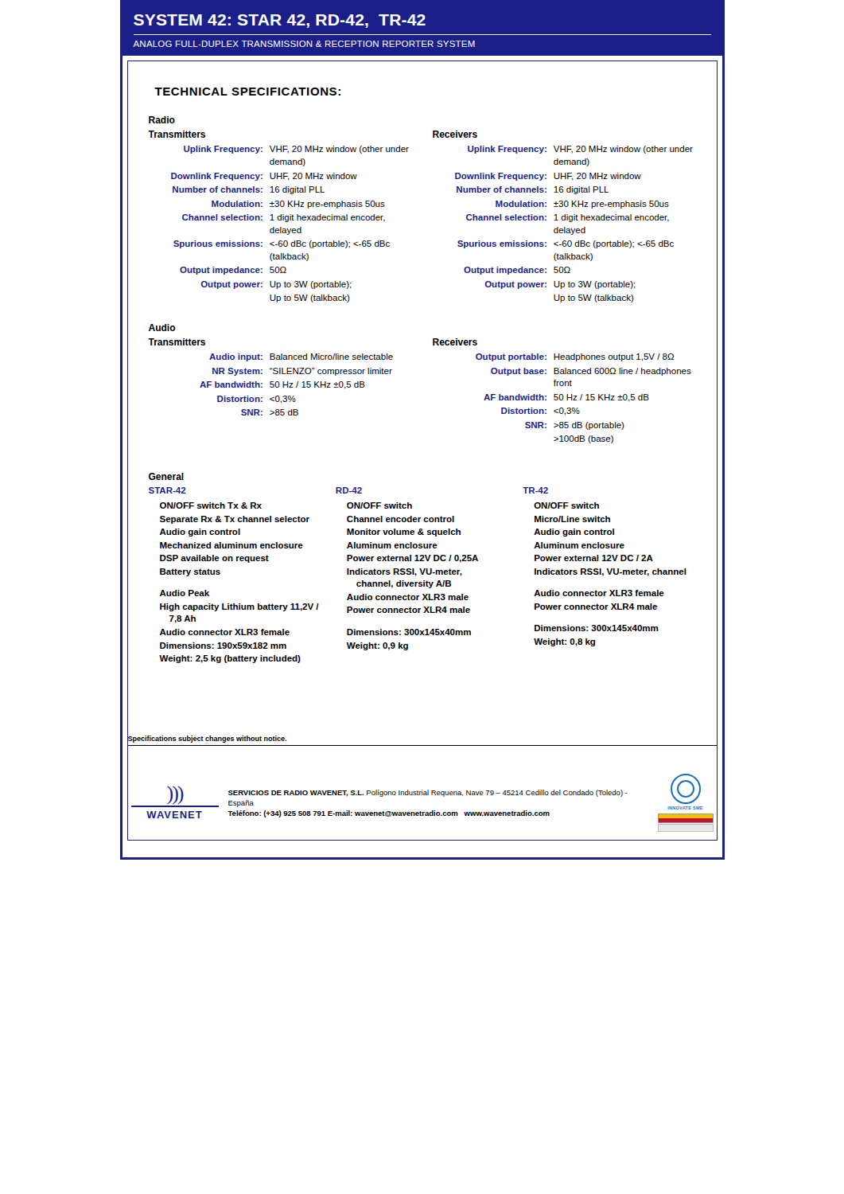SYSTEM 42: STAR 42, RD-42, TR-42
ANALOG FULL-DUPLEX TRANSMISSION & RECEPTION REPORTER SYSTEM
TECHNICAL SPECIFICATIONS:
Radio
Transmitters
| Uplink Frequency: | VHF, 20 MHz window (other under demand) |
| Downlink Frequency: | UHF, 20 MHz window |
| Number of channels: | 16 digital PLL |
| Modulation: | ±30 KHz pre-emphasis 50us |
| Channel selection: | 1 digit hexadecimal encoder, delayed |
| Spurious emissions: | <-60 dBc (portable); <-65 dBc (talkback) |
| Output impedance: | 50Ω |
| Output power: | Up to 3W (portable); |
| | Up to 5W (talkback) |
Receivers
| Uplink Frequency: | VHF, 20 MHz window (other under demand) |
| Downlink Frequency: | UHF, 20 MHz window |
| Number of channels: | 16 digital PLL |
| Modulation: | ±30 KHz pre-emphasis 50us |
| Channel selection: | 1 digit hexadecimal encoder, delayed |
| Spurious emissions: | <-60 dBc (portable); <-65 dBc (talkback) |
| Output impedance: | 50Ω |
| Output power: | Up to 3W (portable); |
| | Up to 5W (talkback) |
Audio
Transmitters
| Audio input: | Balanced Micro/line selectable |
| NR System: | “SILENZO” compressor limiter |
| AF bandwidth: | 50 Hz / 15 KHz ±0,5 dB |
| Distortion: | <0,3% |
| SNR: | >85 dB |
Receivers
| Output portable: | Headphones output 1,5V / 8Ω |
| Output base: | Balanced 600Ω line / headphones front |
| AF bandwidth: | 50 Hz / 15 KHz ±0,5 dB |
| Distortion: | <0,3% |
| SNR: | >85 dB (portable) |
| | >100dB (base) |
General
STAR-42
ON/OFF switch Tx & Rx
Separate Rx & Tx channel selector
Audio gain control
Mechanized aluminum enclosure
DSP available on request
Battery status
Audio Peak
High capacity Lithium battery 11,2V /7,8 Ah
Audio connector XLR3 female
Dimensions: 190x59x182 mm
Weight: 2,5 kg (battery included)
RD-42
ON/OFF switch
Channel encoder control
Monitor volume & squelch
Aluminum enclosure
Power external 12V DC / 0,25A
Indicators RSSI, VU-meter,channel, diversity A/B
Audio connector XLR3 male
Power connector XLR4 male
Dimensions: 300x145x40mm
Weight: 0,9 kg
TR-42
ON/OFF switch
Micro/Line switch
Audio gain control
Aluminum enclosure
Power external 12V DC / 2A
Indicators RSSI, VU-meter, channel
Audio connector XLR3 female
Power connector XLR4 male
Dimensions: 300x145x40mm
Weight: 0,8 kg
Specifications subject changes without notice.
)))
WAVENET
SERVICIOS DE RADIO WAVENET, S.L. Polígono Industrial Requena, Nave 79 – 45214 Cedillo del Condado (Toledo) - España
Teléfono: (+34) 925 508 791 E-mail: wavenet@wavenetradio.com www.wavenetradio.com
INNOVATE SME